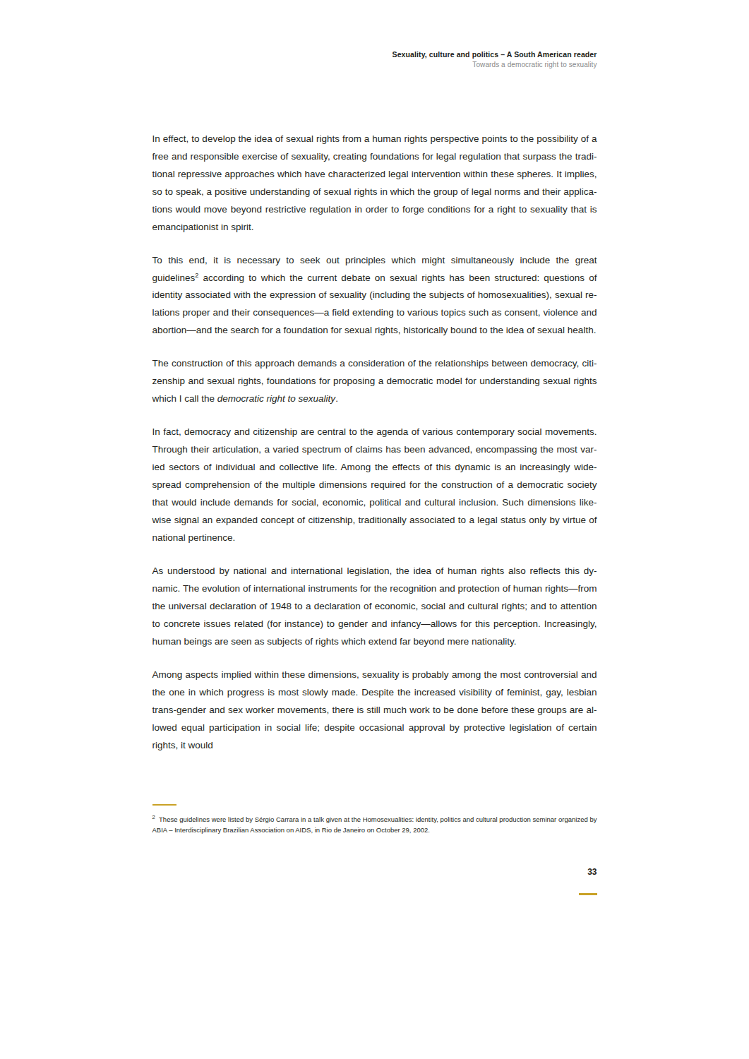Sexuality, culture and politics – A South American reader
Towards a democratic right to sexuality
In effect, to develop the idea of sexual rights from a human rights perspective points to the possibility of a free and responsible exercise of sexuality, creating foundations for legal regulation that surpass the traditional repressive approaches which have characterized legal intervention within these spheres. It implies, so to speak, a positive understanding of sexual rights in which the group of legal norms and their applications would move beyond restrictive regulation in order to forge conditions for a right to sexuality that is emancipationist in spirit.
To this end, it is necessary to seek out principles which might simultaneously include the great guidelines2 according to which the current debate on sexual rights has been structured: questions of identity associated with the expression of sexuality (including the subjects of homosexualities), sexual relations proper and their consequences—a field extending to various topics such as consent, violence and abortion—and the search for a foundation for sexual rights, historically bound to the idea of sexual health.
The construction of this approach demands a consideration of the relationships between democracy, citizenship and sexual rights, foundations for proposing a democratic model for understanding sexual rights which I call the democratic right to sexuality.
In fact, democracy and citizenship are central to the agenda of various contemporary social movements. Through their articulation, a varied spectrum of claims has been advanced, encompassing the most varied sectors of individual and collective life. Among the effects of this dynamic is an increasingly widespread comprehension of the multiple dimensions required for the construction of a democratic society that would include demands for social, economic, political and cultural inclusion. Such dimensions likewise signal an expanded concept of citizenship, traditionally associated to a legal status only by virtue of national pertinence.
As understood by national and international legislation, the idea of human rights also reflects this dynamic. The evolution of international instruments for the recognition and protection of human rights—from the universal declaration of 1948 to a declaration of economic, social and cultural rights; and to attention to concrete issues related (for instance) to gender and infancy—allows for this perception. Increasingly, human beings are seen as subjects of rights which extend far beyond mere nationality.
Among aspects implied within these dimensions, sexuality is probably among the most controversial and the one in which progress is most slowly made. Despite the increased visibility of feminist, gay, lesbian trans-gender and sex worker movements, there is still much work to be done before these groups are allowed equal participation in social life; despite occasional approval by protective legislation of certain rights, it would
2 These guidelines were listed by Sérgio Carrara in a talk given at the Homosexualities: identity, politics and cultural production seminar organized by ABIA – Interdisciplinary Brazilian Association on AIDS, in Rio de Janeiro on October 29, 2002.
33